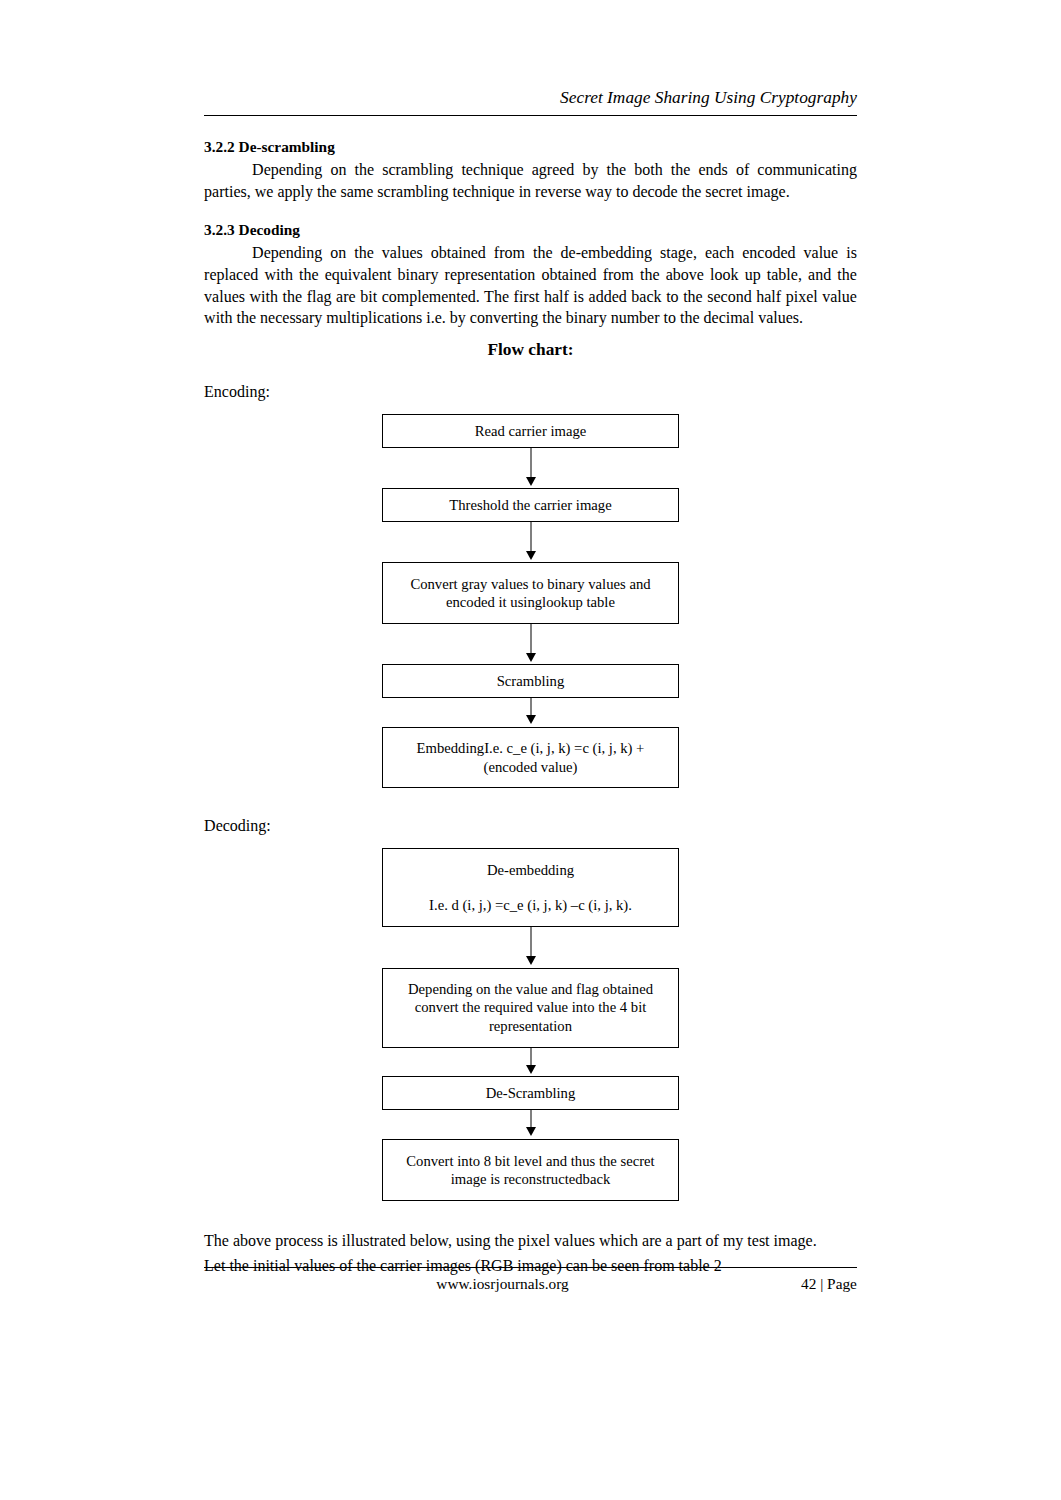Secret Image Sharing Using Cryptography
3.2.2 De-scrambling
Depending on the scrambling technique agreed by the both the ends of communicating parties, we apply the same scrambling technique in reverse way to decode the secret image.
3.2.3 Decoding
Depending on the values obtained from the de-embedding stage, each encoded value is replaced with the equivalent binary representation obtained from the above look up table, and the values with the flag are bit complemented. The first half is added back to the second half pixel value with the necessary multiplications i.e. by converting the binary number to the decimal values.
Flow chart:
Encoding:
Read carrier image
Threshold the carrier image
Convert gray values to binary values and encoded it usinglookup table
Scrambling
EmbeddingI.e. c_e (i, j, k) =c (i, j, k) + (encoded value)
Decoding:
De-embedding
I.e. d (i, j,) =c_e (i, j, k) –c (i, j, k).
Depending on the value and flag obtained convert the required value into the 4 bit representation
De-Scrambling
Convert into 8 bit level and thus the secret image is reconstructedback
The above process is illustrated below, using the pixel values which are a part of my test image.
Let the initial values of the carrier images (RGB image) can be seen from table 2
www.iosrjournals.org
42 | Page